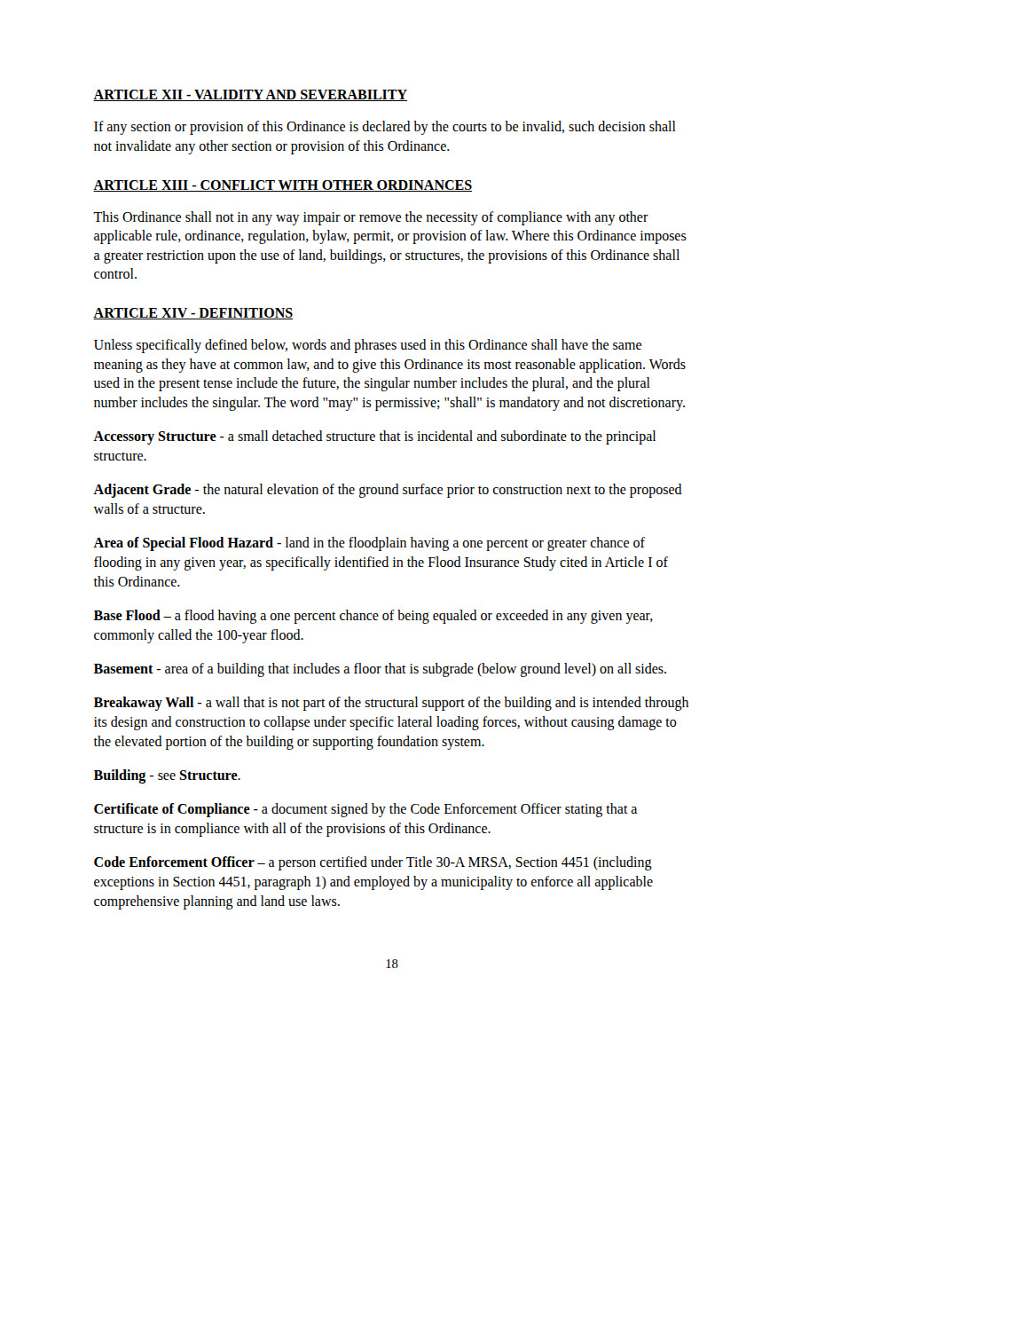ARTICLE XII - VALIDITY AND SEVERABILITY
If any section or provision of this Ordinance is declared by the courts to be invalid, such decision shall not invalidate any other section or provision of this Ordinance.
ARTICLE XIII - CONFLICT WITH OTHER ORDINANCES
This Ordinance shall not in any way impair or remove the necessity of compliance with any other applicable rule, ordinance, regulation, bylaw, permit, or provision of law. Where this Ordinance imposes a greater restriction upon the use of land, buildings, or structures, the provisions of this Ordinance shall control.
ARTICLE XIV - DEFINITIONS
Unless specifically defined below, words and phrases used in this Ordinance shall have the same meaning as they have at common law, and to give this Ordinance its most reasonable application. Words used in the present tense include the future, the singular number includes the plural, and the plural number includes the singular. The word "may" is permissive; "shall" is mandatory and not discretionary.
Accessory Structure - a small detached structure that is incidental and subordinate to the principal structure.
Adjacent Grade - the natural elevation of the ground surface prior to construction next to the proposed walls of a structure.
Area of Special Flood Hazard - land in the floodplain having a one percent or greater chance of flooding in any given year, as specifically identified in the Flood Insurance Study cited in Article I of this Ordinance.
Base Flood – a flood having a one percent chance of being equaled or exceeded in any given year, commonly called the 100-year flood.
Basement - area of a building that includes a floor that is subgrade (below ground level) on all sides.
Breakaway Wall - a wall that is not part of the structural support of the building and is intended through its design and construction to collapse under specific lateral loading forces, without causing damage to the elevated portion of the building or supporting foundation system.
Building - see Structure.
Certificate of Compliance - a document signed by the Code Enforcement Officer stating that a structure is in compliance with all of the provisions of this Ordinance.
Code Enforcement Officer – a person certified under Title 30-A MRSA, Section 4451 (including exceptions in Section 4451, paragraph 1) and employed by a municipality to enforce all applicable comprehensive planning and land use laws.
18